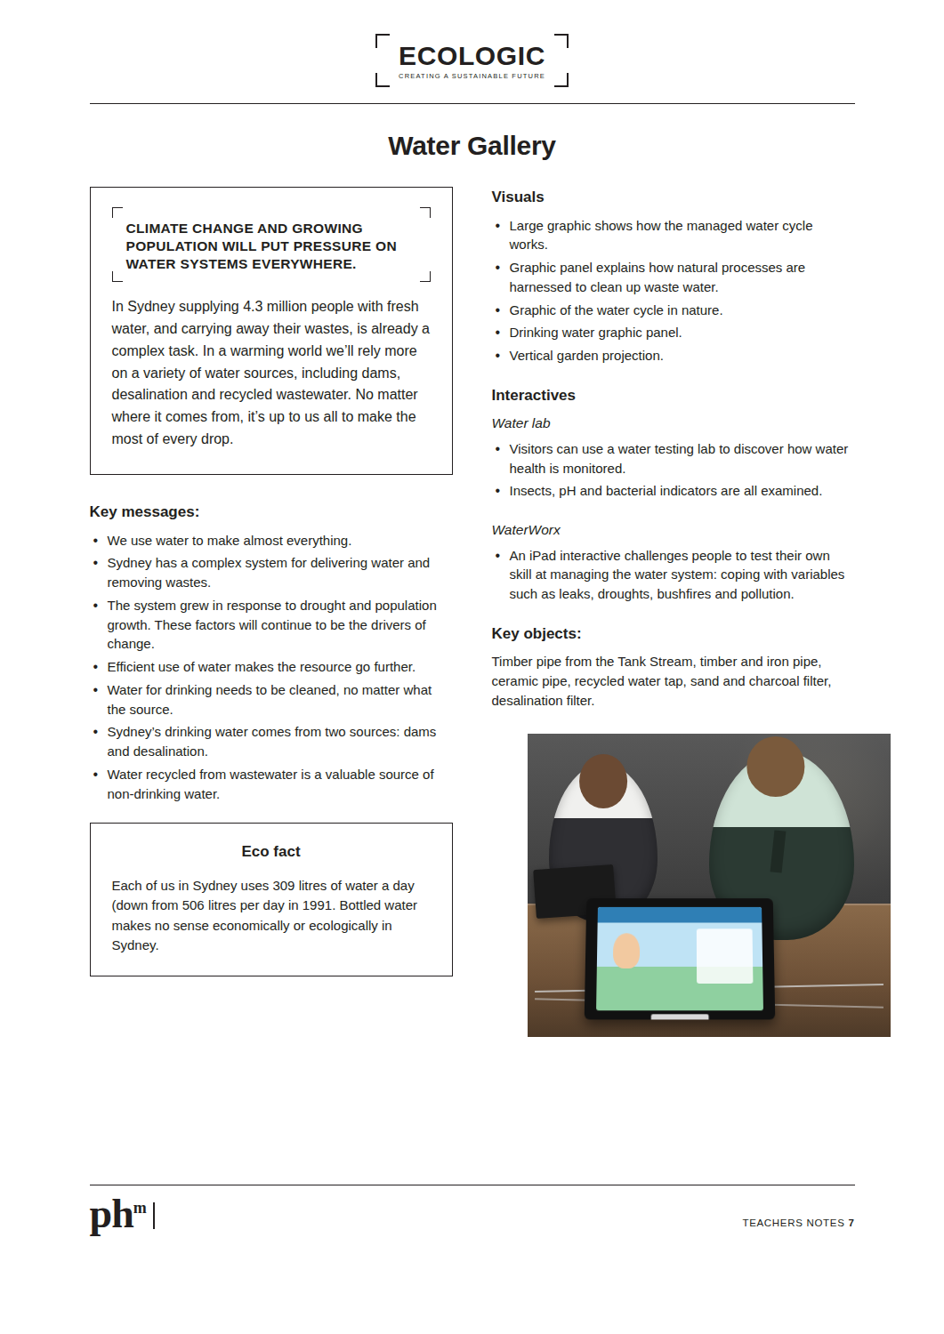ECOLOGIC
Creating a Sustainable Future
Water Gallery
Climate change and growing population will put pressure on water systems everywhere.
In Sydney supplying 4.3 million people with fresh water, and carrying away their wastes, is already a complex task. In a warming world we’ll rely more on a variety of water sources, including dams, desalination and recycled wastewater. No matter where it comes from, it’s up to us all to make the most of every drop.
Key messages:
We use water to make almost everything.
Sydney has a complex system for delivering water and removing wastes.
The system grew in response to drought and population growth. These factors will continue to be the drivers of change.
Efficient use of water makes the resource go further.
Water for drinking needs to be cleaned, no matter what the source.
Sydney’s drinking water comes from two sources: dams and desalination.
Water recycled from wastewater is a valuable source of non-drinking water.
Eco fact
Each of us in Sydney uses 309 litres of water a day (down from 506 litres per day in 1991. Bottled water makes no sense economically or ecologically in Sydney.
Visuals
Large graphic shows how the managed water cycle works.
Graphic panel explains how natural processes are harnessed to clean up waste water.
Graphic of the water cycle in nature.
Drinking water graphic panel.
Vertical garden projection.
Interactives
Water lab
Visitors can use a water testing lab to discover how water health is monitored.
Insects, pH and bacterial indicators are all examined.
WaterWorx
An iPad interactive challenges people to test their own skill at managing the water system: coping with variables such as leaks, droughts, bushfires and pollution.
Key objects:
Timber pipe from the Tank Stream, timber and iron pipe, ceramic pipe, recycled water tap, sand and charcoal filter, desalination filter.
phm
Teachers Notes 7